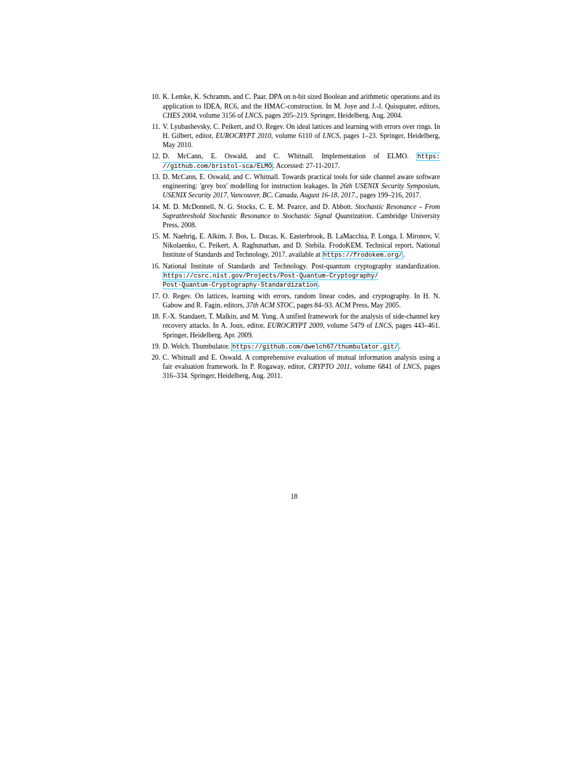10. K. Lemke, K. Schramm, and C. Paar. DPA on n-bit sized Boolean and arithmetic operations and its application to IDEA, RC6, and the HMAC-construction. In M. Joye and J.-J. Quisquater, editors, CHES 2004, volume 3156 of LNCS, pages 205–219. Springer, Heidelberg, Aug. 2004.
11. V. Lyubashevsky, C. Peikert, and O. Regev. On ideal lattices and learning with errors over rings. In H. Gilbert, editor, EUROCRYPT 2010, volume 6110 of LNCS, pages 1–23. Springer, Heidelberg, May 2010.
12. D. McCann, E. Oswald, and C. Whitnall. Implementation of ELMO. https://github.com/bristol-sca/ELMO. Accessed: 27-11-2017.
13. D. McCann, E. Oswald, and C. Whitnall. Towards practical tools for side channel aware software engineering: 'grey box' modelling for instruction leakages. In 26th USENIX Security Symposium, USENIX Security 2017, Vancouver, BC, Canada, August 16-18, 2017., pages 199–216, 2017.
14. M. D. McDonnell, N. G. Stocks, C. E. M. Pearce, and D. Abbott. Stochastic Resonance – From Suprathreshold Stochastic Resonance to Stochastic Signal Quantization. Cambridge University Press, 2008.
15. M. Naehrig, E. Alkim, J. Bos, L. Ducas, K. Easterbrook, B. LaMacchia, P. Longa, I. Mironov, V. Nikolaenko, C. Peikert, A. Raghunathan, and D. Stebila. FrodoKEM. Technical report, National Institute of Standards and Technology, 2017. available at https://frodokem.org/.
16. National Institute of Standards and Technology. Post-quantum cryptography standardization. https://csrc.nist.gov/Projects/Post-Quantum-Cryptography/Post-Quantum-Cryptography-Standardization.
17. O. Regev. On lattices, learning with errors, random linear codes, and cryptography. In H. N. Gabow and R. Fagin, editors, 37th ACM STOC, pages 84–93. ACM Press, May 2005.
18. F.-X. Standaert, T. Malkin, and M. Yung. A unified framework for the analysis of side-channel key recovery attacks. In A. Joux, editor, EUROCRYPT 2009, volume 5479 of LNCS, pages 443–461. Springer, Heidelberg, Apr. 2009.
19. D. Welch. Thumbulator. https://github.com/dwelch67/thumbulator.git/.
20. C. Whitnall and E. Oswald. A comprehensive evaluation of mutual information analysis using a fair evaluation framework. In P. Rogaway, editor, CRYPTO 2011, volume 6841 of LNCS, pages 316–334. Springer, Heidelberg, Aug. 2011.
18